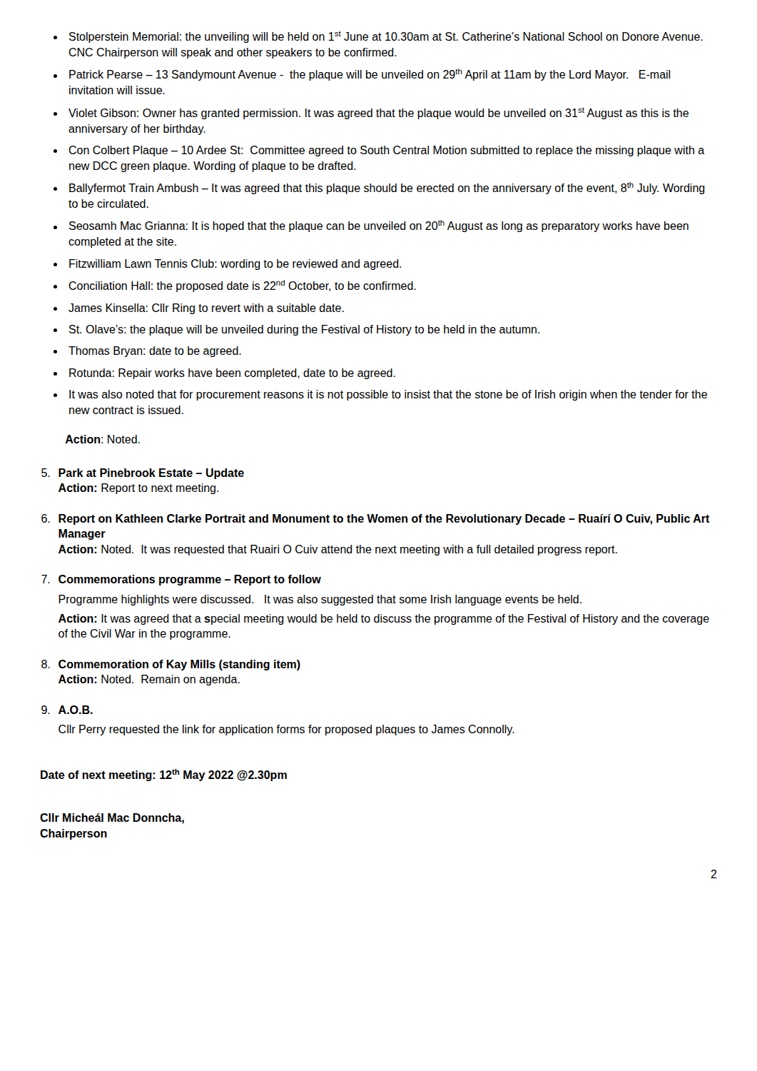Stolperstein Memorial: the unveiling will be held on 1st June at 10.30am at St. Catherine’s National School on Donore Avenue. CNC Chairperson will speak and other speakers to be confirmed.
Patrick Pearse – 13 Sandymount Avenue - the plaque will be unveiled on 29th April at 11am by the Lord Mayor. E-mail invitation will issue.
Violet Gibson: Owner has granted permission. It was agreed that the plaque would be unveiled on 31st August as this is the anniversary of her birthday.
Con Colbert Plaque – 10 Ardee St: Committee agreed to South Central Motion submitted to replace the missing plaque with a new DCC green plaque. Wording of plaque to be drafted.
Ballyfermot Train Ambush – It was agreed that this plaque should be erected on the anniversary of the event, 8th July. Wording to be circulated.
Seosamh Mac Grianna: It is hoped that the plaque can be unveiled on 20th August as long as preparatory works have been completed at the site.
Fitzwilliam Lawn Tennis Club: wording to be reviewed and agreed.
Conciliation Hall: the proposed date is 22nd October, to be confirmed.
James Kinsella: Cllr Ring to revert with a suitable date.
St. Olave’s: the plaque will be unveiled during the Festival of History to be held in the autumn.
Thomas Bryan: date to be agreed.
Rotunda: Repair works have been completed, date to be agreed.
It was also noted that for procurement reasons it is not possible to insist that the stone be of Irish origin when the tender for the new contract is issued.
Action: Noted.
Park at Pinebrook Estate – Update
Action: Report to next meeting.
Report on Kathleen Clarke Portrait and Monument to the Women of the Revolutionary Decade – Ruaírí O Cuiv, Public Art Manager
Action: Noted. It was requested that Ruairi O Cuiv attend the next meeting with a full detailed progress report.
Commemorations programme – Report to follow
Programme highlights were discussed. It was also suggested that some Irish language events be held.
Action: It was agreed that a special meeting would be held to discuss the programme of the Festival of History and the coverage of the Civil War in the programme.
Commemoration of Kay Mills (standing item)
Action: Noted. Remain on agenda.
A.O.B.
Cllr Perry requested the link for application forms for proposed plaques to James Connolly.
Date of next meeting: 12th May 2022 @2.30pm
Cllr Micheál Mac Donncha,
Chairperson
2